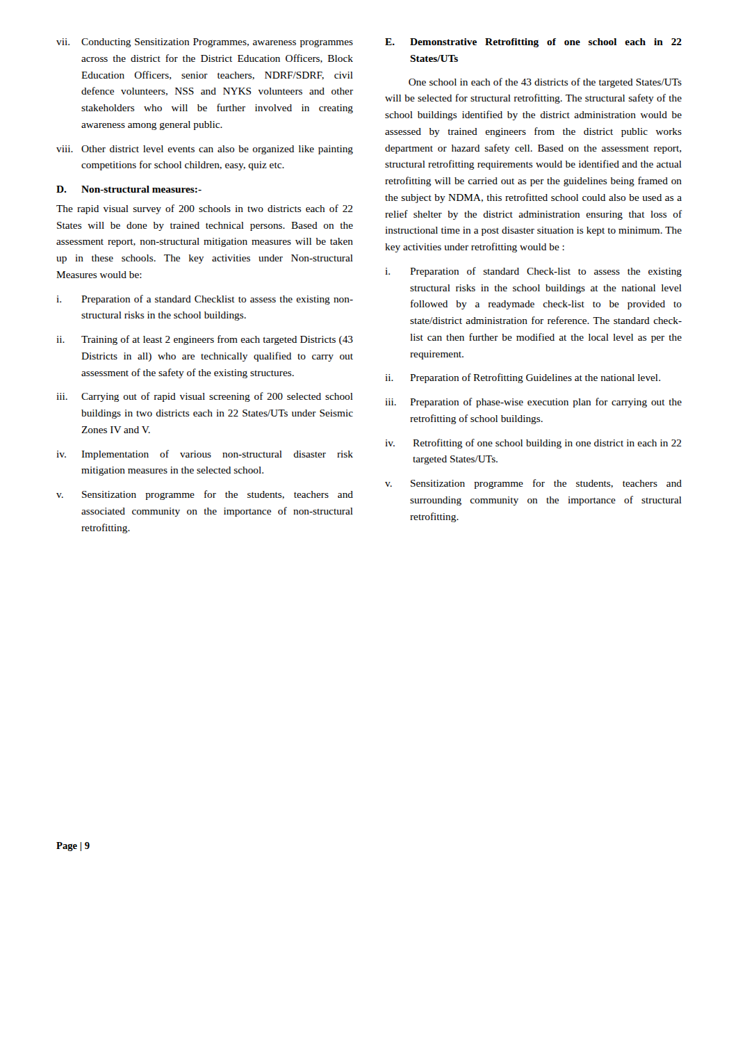vii. Conducting Sensitization Programmes, awareness programmes across the district for the District Education Officers, Block Education Officers, senior teachers, NDRF/SDRF, civil defence volunteers, NSS and NYKS volunteers and other stakeholders who will be further involved in creating awareness among general public.
viii. Other district level events can also be organized like painting competitions for school children, easy, quiz etc.
D. Non-structural measures:-
The rapid visual survey of 200 schools in two districts each of 22 States will be done by trained technical persons. Based on the assessment report, non-structural mitigation measures will be taken up in these schools. The key activities under Non-structural Measures would be:
i. Preparation of a standard Checklist to assess the existing non-structural risks in the school buildings.
ii. Training of at least 2 engineers from each targeted Districts (43 Districts in all) who are technically qualified to carry out assessment of the safety of the existing structures.
iii. Carrying out of rapid visual screening of 200 selected school buildings in two districts each in 22 States/UTs under Seismic Zones IV and V.
iv. Implementation of various non-structural disaster risk mitigation measures in the selected school.
v. Sensitization programme for the students, teachers and associated community on the importance of non-structural retrofitting.
E. Demonstrative Retrofitting of one school each in 22 States/UTs
One school in each of the 43 districts of the targeted States/UTs will be selected for structural retrofitting. The structural safety of the school buildings identified by the district administration would be assessed by trained engineers from the district public works department or hazard safety cell. Based on the assessment report, structural retrofitting requirements would be identified and the actual retrofitting will be carried out as per the guidelines being framed on the subject by NDMA, this retrofitted school could also be used as a relief shelter by the district administration ensuring that loss of instructional time in a post disaster situation is kept to minimum. The key activities under retrofitting would be :
i. Preparation of standard Check-list to assess the existing structural risks in the school buildings at the national level followed by a readymade check-list to be provided to state/district administration for reference. The standard check-list can then further be modified at the local level as per the requirement.
ii. Preparation of Retrofitting Guidelines at the national level.
iii. Preparation of phase-wise execution plan for carrying out the retrofitting of school buildings.
iv. Retrofitting of one school building in one district in each in 22 targeted States/UTs.
v. Sensitization programme for the students, teachers and surrounding community on the importance of structural retrofitting.
Page | 9